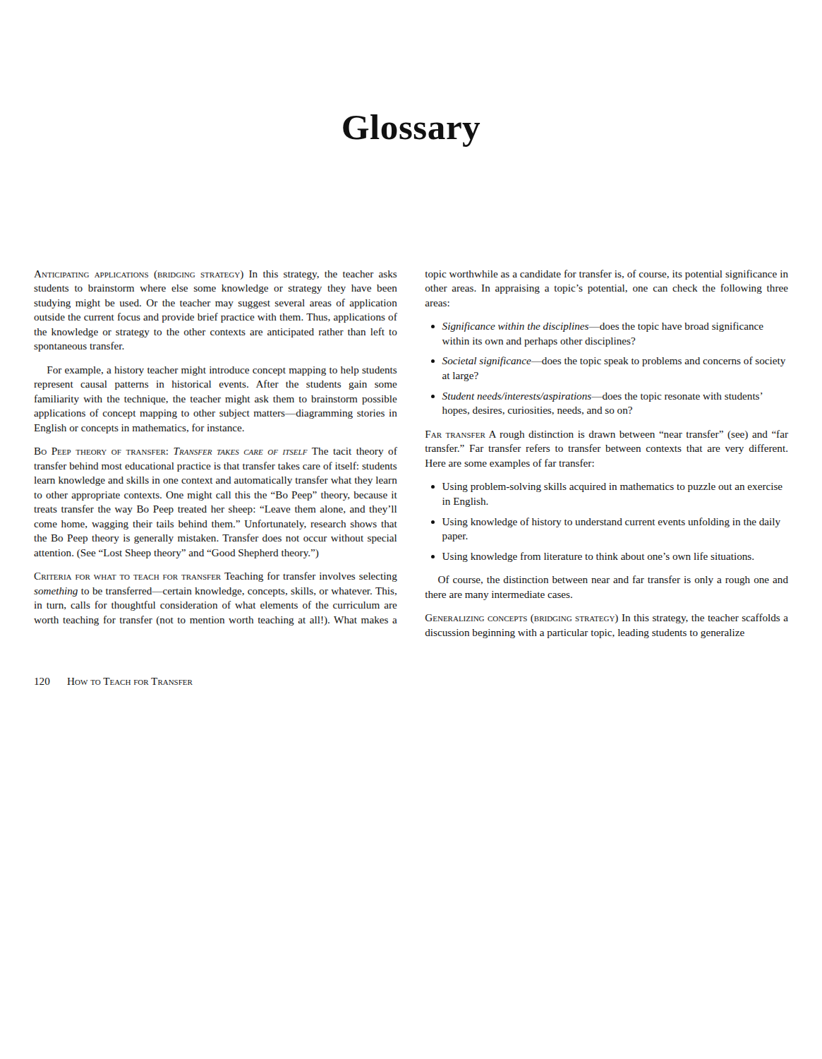Glossary
Anticipating applications (bridging strategy) In this strategy, the teacher asks students to brainstorm where else some knowledge or strategy they have been studying might be used. Or the teacher may suggest several areas of application outside the current focus and provide brief practice with them. Thus, applications of the knowledge or strategy to the other contexts are anticipated rather than left to spontaneous transfer.
For example, a history teacher might introduce concept mapping to help students represent causal patterns in historical events. After the students gain some familiarity with the technique, the teacher might ask them to brainstorm possible applications of concept mapping to other subject matters—diagramming stories in English or concepts in mathematics, for instance.
Bo Peep theory of transfer: Transfer takes care of itself The tacit theory of transfer behind most educational practice is that transfer takes care of itself: students learn knowledge and skills in one context and automatically transfer what they learn to other appropriate contexts. One might call this the “Bo Peep” theory, because it treats transfer the way Bo Peep treated her sheep: “Leave them alone, and they’ll come home, wagging their tails behind them.” Unfortunately, research shows that the Bo Peep theory is generally mistaken. Transfer does not occur without special attention. (See “Lost Sheep theory” and “Good Shepherd theory.”)
Criteria for what to teach for transfer Teaching for transfer involves selecting something to be transferred—certain knowledge, concepts, skills, or whatever. This, in turn, calls for thoughtful consideration of what elements of the curriculum are worth teaching for transfer (not to mention worth teaching at all!). What makes a topic worthwhile as a candidate for transfer is, of course, its potential significance in other areas. In appraising a topic’s potential, one can check the following three areas:
Significance within the disciplines—does the topic have broad significance within its own and perhaps other disciplines?
Societal significance—does the topic speak to problems and concerns of society at large?
Student needs/interests/aspirations—does the topic resonate with students’ hopes, desires, curiosities, needs, and so on?
Far transfer A rough distinction is drawn between “near transfer” (see) and “far transfer.” Far transfer refers to transfer between contexts that are very different. Here are some examples of far transfer:
Using problem-solving skills acquired in mathematics to puzzle out an exercise in English.
Using knowledge of history to understand current events unfolding in the daily paper.
Using knowledge from literature to think about one’s own life situations.
Of course, the distinction between near and far transfer is only a rough one and there are many intermediate cases.
Generalizing concepts (bridging strategy) In this strategy, the teacher scaffolds a discussion beginning with a particular topic, leading students to generalize
120 How to Teach for Transfer